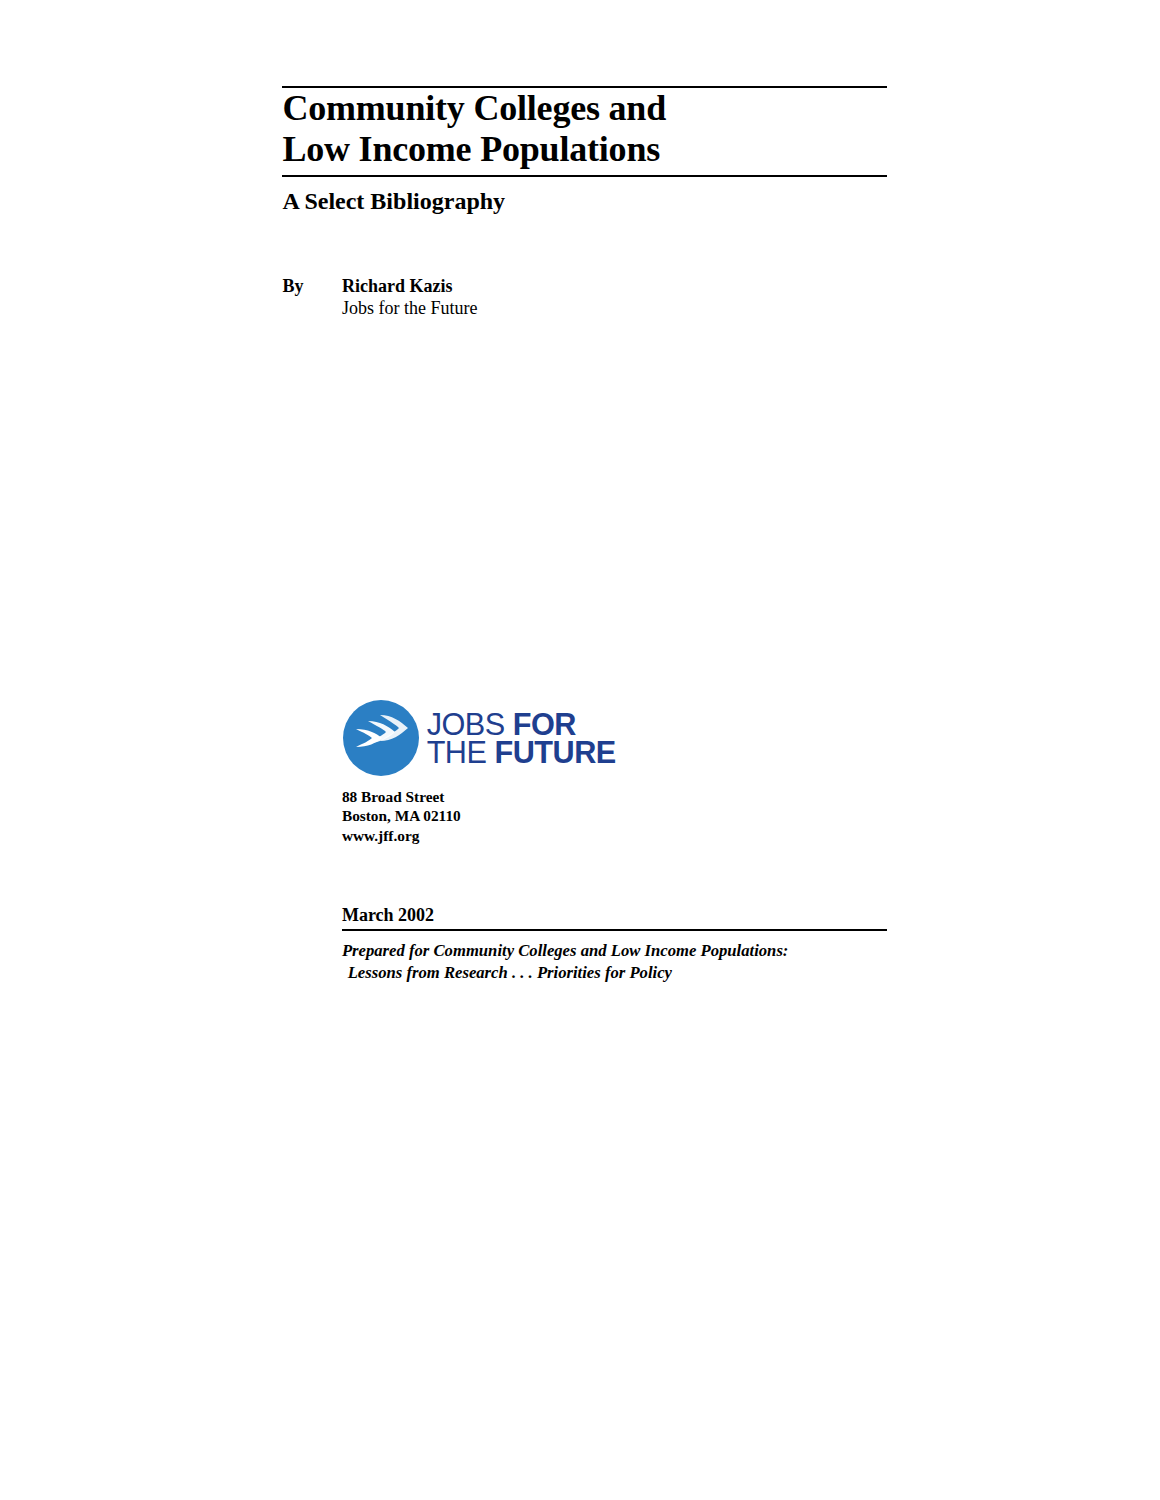Community Colleges and
Low Income Populations
A Select Bibliography
By Richard Kazis Jobs for the Future
JOBS FOR
THE FUTURE
88 Broad Street
Boston, MA 02110
www.jff.org
March 2002
Prepared for Community Colleges and Low Income Populations: Lessons from Research . . . Priorities for Policy